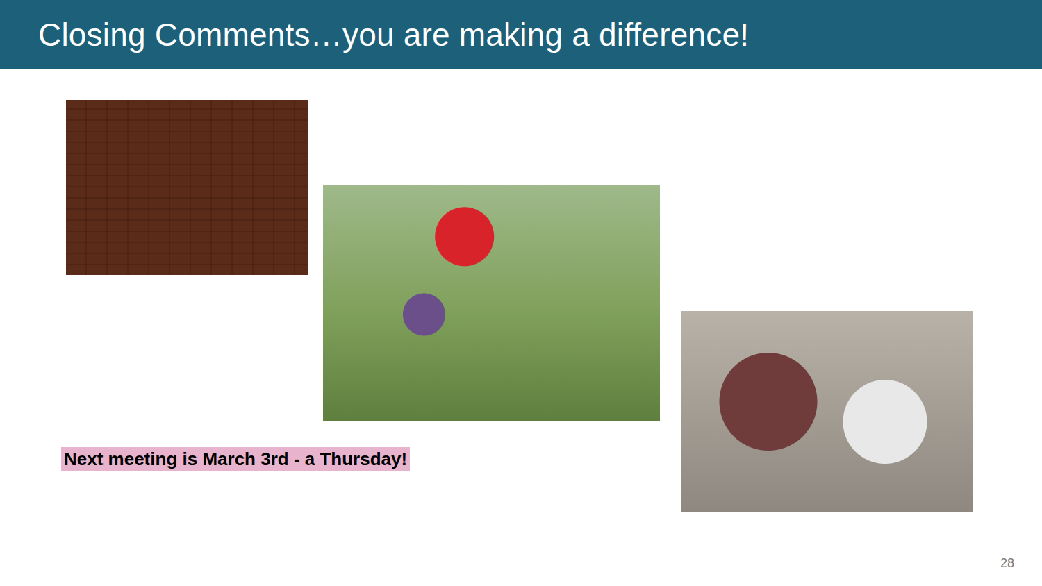Closing Comments…you are making a difference!
Next meeting is March 3rd - a Thursday!
28